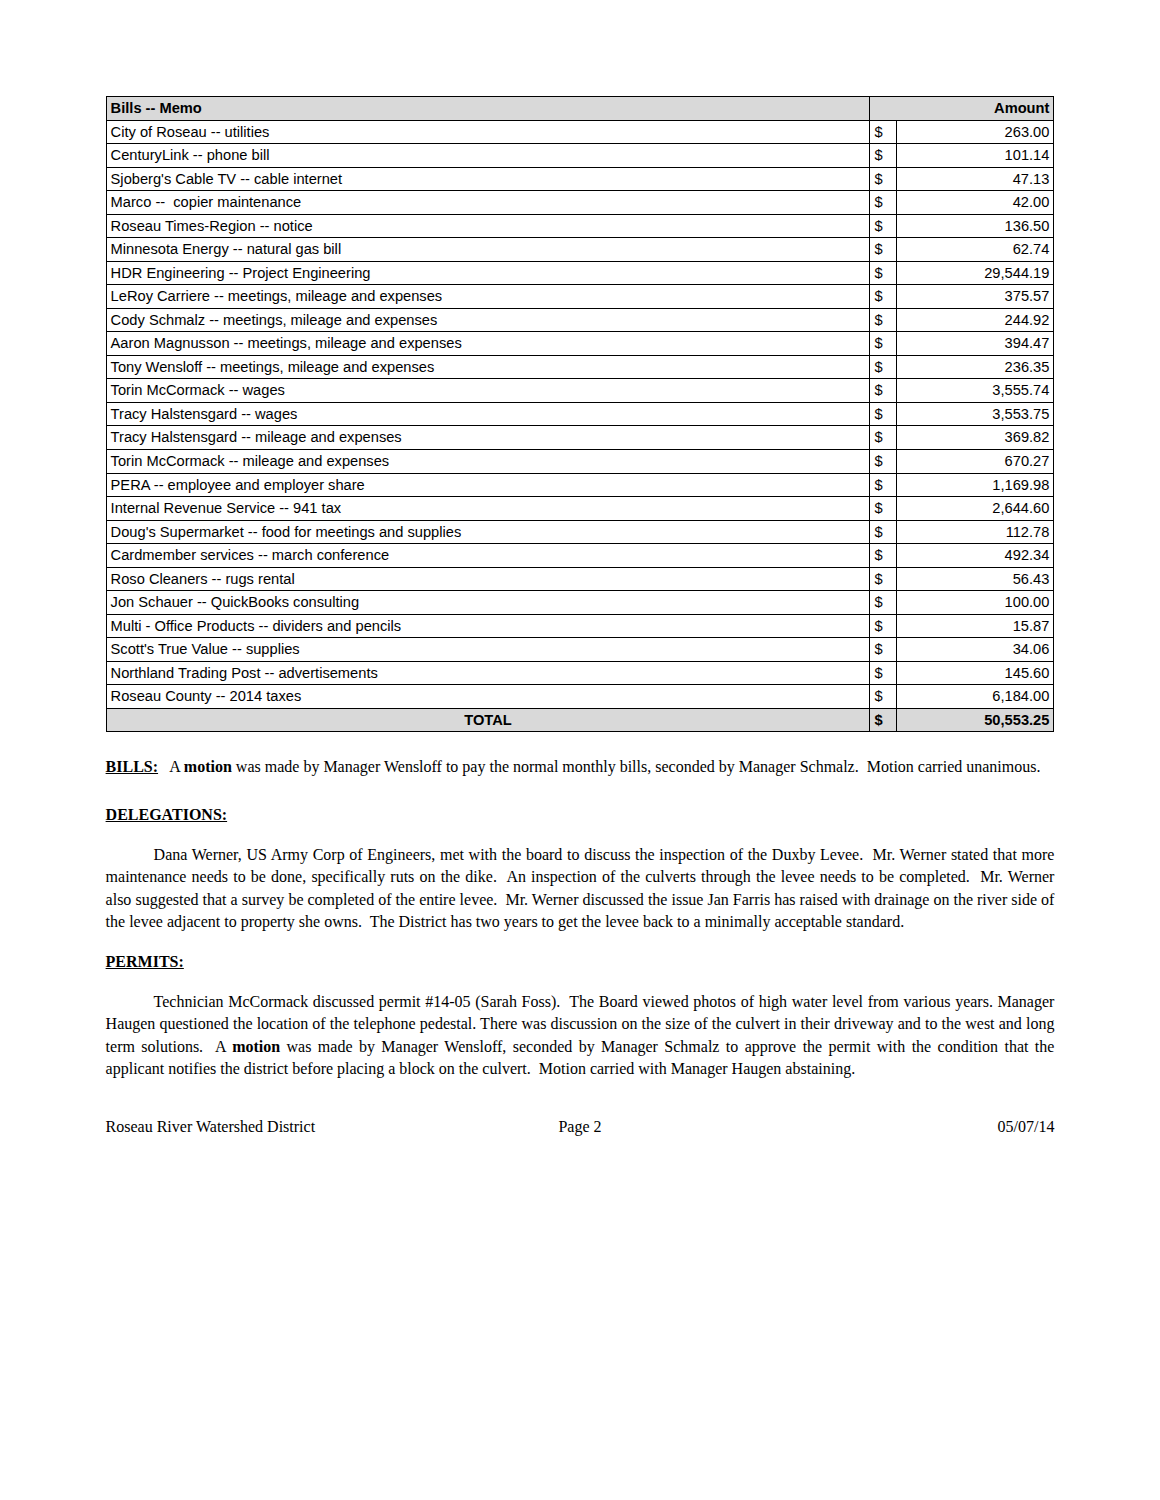| Bills -- Memo | Amount |
| --- | --- |
| City of Roseau -- utilities | $ | 263.00 |
| CenturyLink -- phone bill | $ | 101.14 |
| Sjoberg's Cable TV -- cable internet | $ | 47.13 |
| Marco -- copier maintenance | $ | 42.00 |
| Roseau Times-Region -- notice | $ | 136.50 |
| Minnesota Energy -- natural gas bill | $ | 62.74 |
| HDR Engineering -- Project Engineering | $ | 29,544.19 |
| LeRoy Carriere -- meetings, mileage and expenses | $ | 375.57 |
| Cody Schmalz -- meetings, mileage and expenses | $ | 244.92 |
| Aaron Magnusson -- meetings, mileage and expenses | $ | 394.47 |
| Tony Wensloff -- meetings, mileage and expenses | $ | 236.35 |
| Torin McCormack -- wages | $ | 3,555.74 |
| Tracy Halstensgard -- wages | $ | 3,553.75 |
| Tracy Halstensgard -- mileage and expenses | $ | 369.82 |
| Torin McCormack -- mileage and expenses | $ | 670.27 |
| PERA -- employee and employer share | $ | 1,169.98 |
| Internal Revenue Service -- 941 tax | $ | 2,644.60 |
| Doug's Supermarket -- food for meetings and supplies | $ | 112.78 |
| Cardmember services -- march conference | $ | 492.34 |
| Roso Cleaners -- rugs rental | $ | 56.43 |
| Jon Schauer -- QuickBooks consulting | $ | 100.00 |
| Multi - Office Products -- dividers and pencils | $ | 15.87 |
| Scott's True Value -- supplies | $ | 34.06 |
| Northland Trading Post -- advertisements | $ | 145.60 |
| Roseau County -- 2014 taxes | $ | 6,184.00 |
| TOTAL | $ | 50,553.25 |
BILLS: A motion was made by Manager Wensloff to pay the normal monthly bills, seconded by Manager Schmalz. Motion carried unanimous.
DELEGATIONS:
Dana Werner, US Army Corp of Engineers, met with the board to discuss the inspection of the Duxby Levee. Mr. Werner stated that more maintenance needs to be done, specifically ruts on the dike. An inspection of the culverts through the levee needs to be completed. Mr. Werner also suggested that a survey be completed of the entire levee. Mr. Werner discussed the issue Jan Farris has raised with drainage on the river side of the levee adjacent to property she owns. The District has two years to get the levee back to a minimally acceptable standard.
PERMITS:
Technician McCormack discussed permit #14-05 (Sarah Foss). The Board viewed photos of high water level from various years. Manager Haugen questioned the location of the telephone pedestal. There was discussion on the size of the culvert in their driveway and to the west and long term solutions. A motion was made by Manager Wensloff, seconded by Manager Schmalz to approve the permit with the condition that the applicant notifies the district before placing a block on the culvert. Motion carried with Manager Haugen abstaining.
Roseau River Watershed District
Page 2
05/07/14